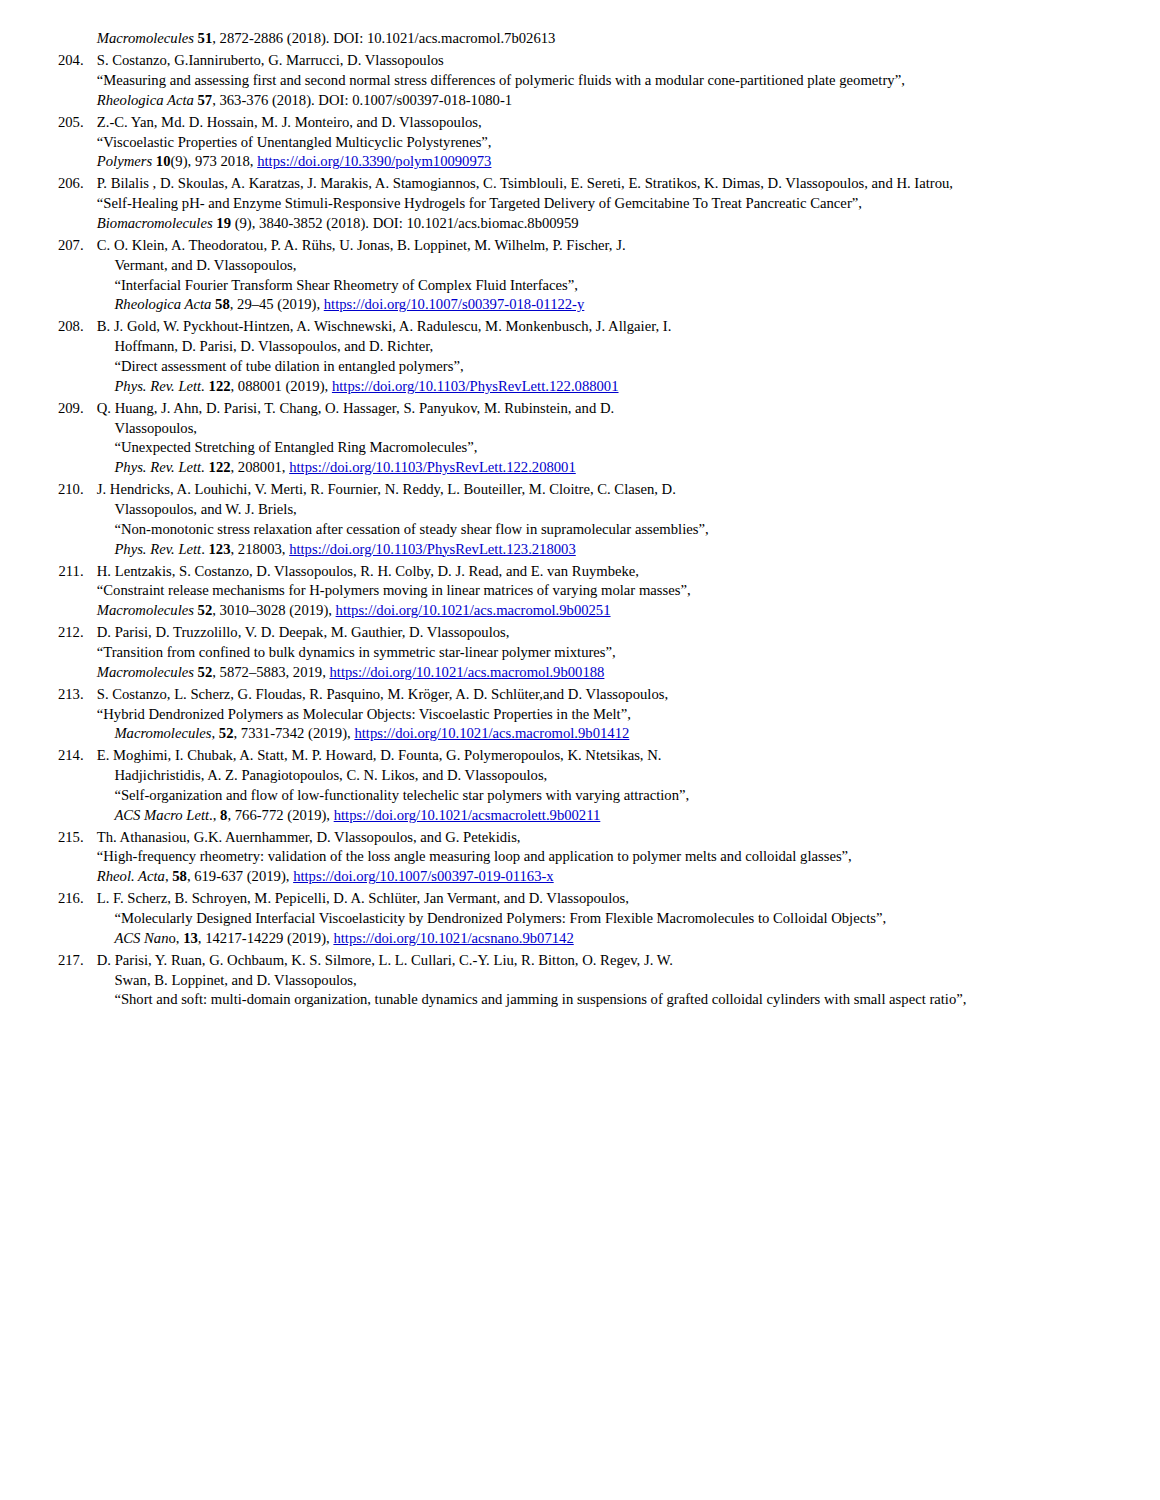Macromolecules 51, 2872-2886 (2018). DOI: 10.1021/acs.macromol.7b02613
204.
S. Costanzo, G.Ianniruberto, G. Marrucci, D. Vlassopoulos
“Measuring and assessing first and second normal stress differences of polymeric fluids with a modular cone-partitioned plate geometry”,
Rheologica Acta 57, 363-376 (2018). DOI: 0.1007/s00397-018-1080-1
205.
Z.-C. Yan, Md. D. Hossain, M. J. Monteiro, and D. Vlassopoulos,
“Viscoelastic Properties of Unentangled Multicyclic Polystyrenes”,
Polymers 10(9), 973 2018, https://doi.org/10.3390/polym10090973
206.
P. Bilalis , D. Skoulas, A. Karatzas, J. Marakis, A. Stamogiannos, C. Tsimblouli, E. Sereti, E. Stratikos, K. Dimas, D. Vlassopoulos, and H. Iatrou,
“Self-Healing pH- and Enzyme Stimuli-Responsive Hydrogels for Targeted Delivery of Gemcitabine To Treat Pancreatic Cancer”,
Biomacromolecules 19 (9), 3840-3852 (2018). DOI: 10.1021/acs.biomac.8b00959
207.
C. O. Klein, A. Theodoratou, P. A. Rühs, U. Jonas, B. Loppinet, M. Wilhelm, P. Fischer, J.
Vermant, and D. Vlassopoulos,
“Interfacial Fourier Transform Shear Rheometry of Complex Fluid Interfaces”,
Rheologica Acta 58, 29–45 (2019), https://doi.org/10.1007/s00397-018-01122-y
208.
B. J. Gold, W. Pyckhout-Hintzen, A. Wischnewski, A. Radulescu, M. Monkenbusch, J. Allgaier, I.
Hoffmann, D. Parisi, D. Vlassopoulos, and D. Richter,
“Direct assessment of tube dilation in entangled polymers”,
Phys. Rev. Lett. 122, 088001 (2019), https://doi.org/10.1103/PhysRevLett.122.088001
209.
Q. Huang, J. Ahn, D. Parisi, T. Chang, O. Hassager, S. Panyukov, M. Rubinstein, and D.
Vlassopoulos,
“Unexpected Stretching of Entangled Ring Macromolecules”,
Phys. Rev. Lett. 122, 208001, https://doi.org/10.1103/PhysRevLett.122.208001
210.
J. Hendricks, A. Louhichi, V. Merti, R. Fournier, N. Reddy, L. Bouteiller, M. Cloitre, C. Clasen, D.
Vlassopoulos, and W. J. Briels,
“Non-monotonic stress relaxation after cessation of steady shear flow in supramolecular assemblies”,
Phys. Rev. Lett. 123, 218003, https://doi.org/10.1103/PhysRevLett.123.218003
211.
H. Lentzakis, S. Costanzo, D. Vlassopoulos, R. H. Colby, D. J. Read, and E. van Ruymbeke,
“Constraint release mechanisms for H-polymers moving in linear matrices of varying molar masses”,
Macromolecules 52, 3010–3028 (2019), https://doi.org/10.1021/acs.macromol.9b00251
212.
D. Parisi, D. Truzzolillo, V. D. Deepak, M. Gauthier, D. Vlassopoulos,
“Transition from confined to bulk dynamics in symmetric star-linear polymer mixtures”,
Macromolecules 52, 5872–5883, 2019, https://doi.org/10.1021/acs.macromol.9b00188
213.
S. Costanzo, L. Scherz, G. Floudas, R. Pasquino, M. Kröger, A. D. Schlüter,and D. Vlassopoulos,
“Hybrid Dendronized Polymers as Molecular Objects: Viscoelastic Properties in the Melt”,
Macromolecules, 52, 7331-7342 (2019), https://doi.org/10.1021/acs.macromol.9b01412
214.
E. Moghimi, I. Chubak, A. Statt, M. P. Howard, D. Founta, G. Polymeropoulos, K. Ntetsikas, N.
Hadjichristidis, A. Z. Panagiotopoulos, C. N. Likos, and D. Vlassopoulos,
“Self-organization and flow of low-functionality telechelic star polymers with varying attraction”,
ACS Macro Lett., 8, 766-772 (2019), https://doi.org/10.1021/acsmacrolett.9b00211
215.
Th. Athanasiou, G.K. Auernhammer, D. Vlassopoulos, and G. Petekidis,
“High-frequency rheometry: validation of the loss angle measuring loop and application to polymer melts and colloidal glasses”,
Rheol. Acta, 58, 619-637 (2019), https://doi.org/10.1007/s00397-019-01163-x
216.
L. F. Scherz, B. Schroyen, M. Pepicelli, D. A. Schlüter, Jan Vermant, and D. Vlassopoulos,
“Molecularly Designed Interfacial Viscoelasticity by Dendronized Polymers: From Flexible Macromolecules to Colloidal Objects”,
ACS Nano, 13, 14217-14229 (2019), https://doi.org/10.1021/acsnano.9b07142
217.
D. Parisi, Y. Ruan, G. Ochbaum, K. S. Silmore, L. L. Cullari, C.-Y. Liu, R. Bitton, O. Regev, J. W.
Swan, B. Loppinet, and D. Vlassopoulos,
“Short and soft: multi-domain organization, tunable dynamics and jamming in suspensions of grafted colloidal cylinders with small aspect ratio”,